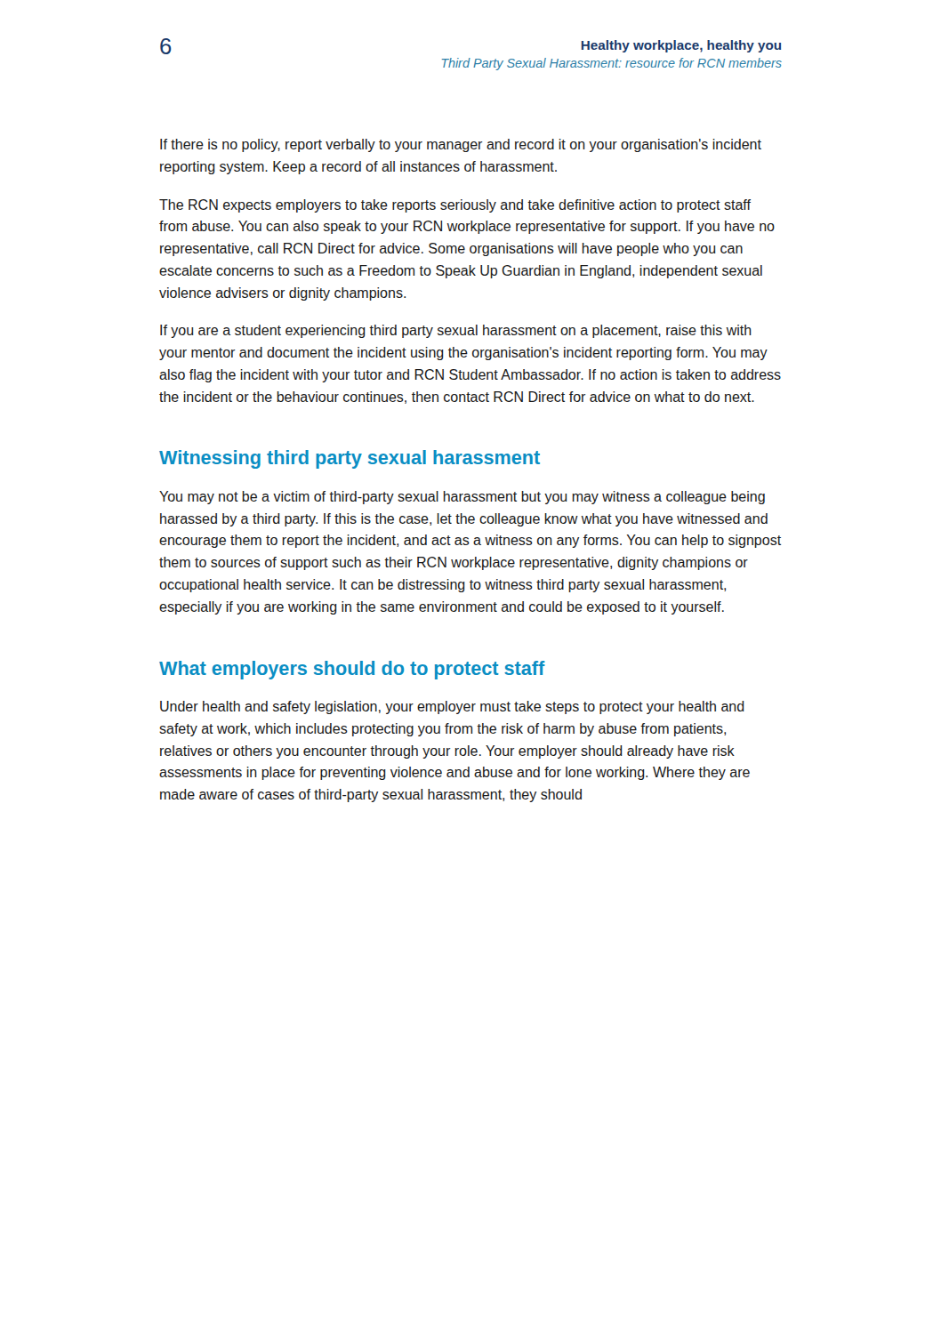6
Healthy workplace, healthy you
Third Party Sexual Harassment: resource for RCN members
If there is no policy, report verbally to your manager and record it on your organisation's incident reporting system. Keep a record of all instances of harassment.
The RCN expects employers to take reports seriously and take definitive action to protect staff from abuse. You can also speak to your RCN workplace representative for support. If you have no representative, call RCN Direct for advice. Some organisations will have people who you can escalate concerns to such as a Freedom to Speak Up Guardian in England, independent sexual violence advisers or dignity champions.
If you are a student experiencing third party sexual harassment on a placement, raise this with your mentor and document the incident using the organisation's incident reporting form. You may also flag the incident with your tutor and RCN Student Ambassador. If no action is taken to address the incident or the behaviour continues, then contact RCN Direct for advice on what to do next.
Witnessing third party sexual harassment
You may not be a victim of third-party sexual harassment but you may witness a colleague being harassed by a third party. If this is the case, let the colleague know what you have witnessed and encourage them to report the incident, and act as a witness on any forms. You can help to signpost them to sources of support such as their RCN workplace representative, dignity champions or occupational health service. It can be distressing to witness third party sexual harassment, especially if you are working in the same environment and could be exposed to it yourself.
What employers should do to protect staff
Under health and safety legislation, your employer must take steps to protect your health and safety at work, which includes protecting you from the risk of harm by abuse from patients, relatives or others you encounter through your role. Your employer should already have risk assessments in place for preventing violence and abuse and for lone working. Where they are made aware of cases of third-party sexual harassment, they should